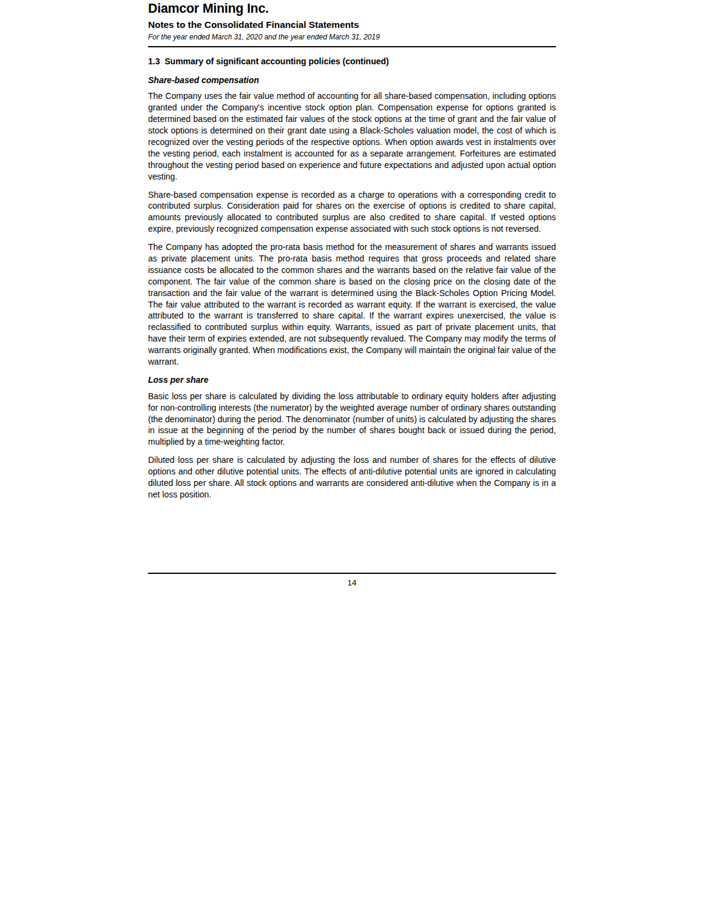Diamcor Mining Inc.
Notes to the Consolidated Financial Statements
For the year ended March 31, 2020 and the year ended March 31, 2019
1.3 Summary of significant accounting policies (continued)
Share-based compensation
The Company uses the fair value method of accounting for all share-based compensation, including options granted under the Company's incentive stock option plan. Compensation expense for options granted is determined based on the estimated fair values of the stock options at the time of grant and the fair value of stock options is determined on their grant date using a Black-Scholes valuation model, the cost of which is recognized over the vesting periods of the respective options. When option awards vest in instalments over the vesting period, each instalment is accounted for as a separate arrangement. Forfeitures are estimated throughout the vesting period based on experience and future expectations and adjusted upon actual option vesting.
Share-based compensation expense is recorded as a charge to operations with a corresponding credit to contributed surplus. Consideration paid for shares on the exercise of options is credited to share capital, amounts previously allocated to contributed surplus are also credited to share capital. If vested options expire, previously recognized compensation expense associated with such stock options is not reversed.
The Company has adopted the pro-rata basis method for the measurement of shares and warrants issued as private placement units. The pro-rata basis method requires that gross proceeds and related share issuance costs be allocated to the common shares and the warrants based on the relative fair value of the component. The fair value of the common share is based on the closing price on the closing date of the transaction and the fair value of the warrant is determined using the Black-Scholes Option Pricing Model. The fair value attributed to the warrant is recorded as warrant equity. If the warrant is exercised, the value attributed to the warrant is transferred to share capital. If the warrant expires unexercised, the value is reclassified to contributed surplus within equity. Warrants, issued as part of private placement units, that have their term of expiries extended, are not subsequently revalued. The Company may modify the terms of warrants originally granted. When modifications exist, the Company will maintain the original fair value of the warrant.
Loss per share
Basic loss per share is calculated by dividing the loss attributable to ordinary equity holders after adjusting for non-controlling interests (the numerator) by the weighted average number of ordinary shares outstanding (the denominator) during the period. The denominator (number of units) is calculated by adjusting the shares in issue at the beginning of the period by the number of shares bought back or issued during the period, multiplied by a time-weighting factor.
Diluted loss per share is calculated by adjusting the loss and number of shares for the effects of dilutive options and other dilutive potential units. The effects of anti-dilutive potential units are ignored in calculating diluted loss per share. All stock options and warrants are considered anti-dilutive when the Company is in a net loss position.
14